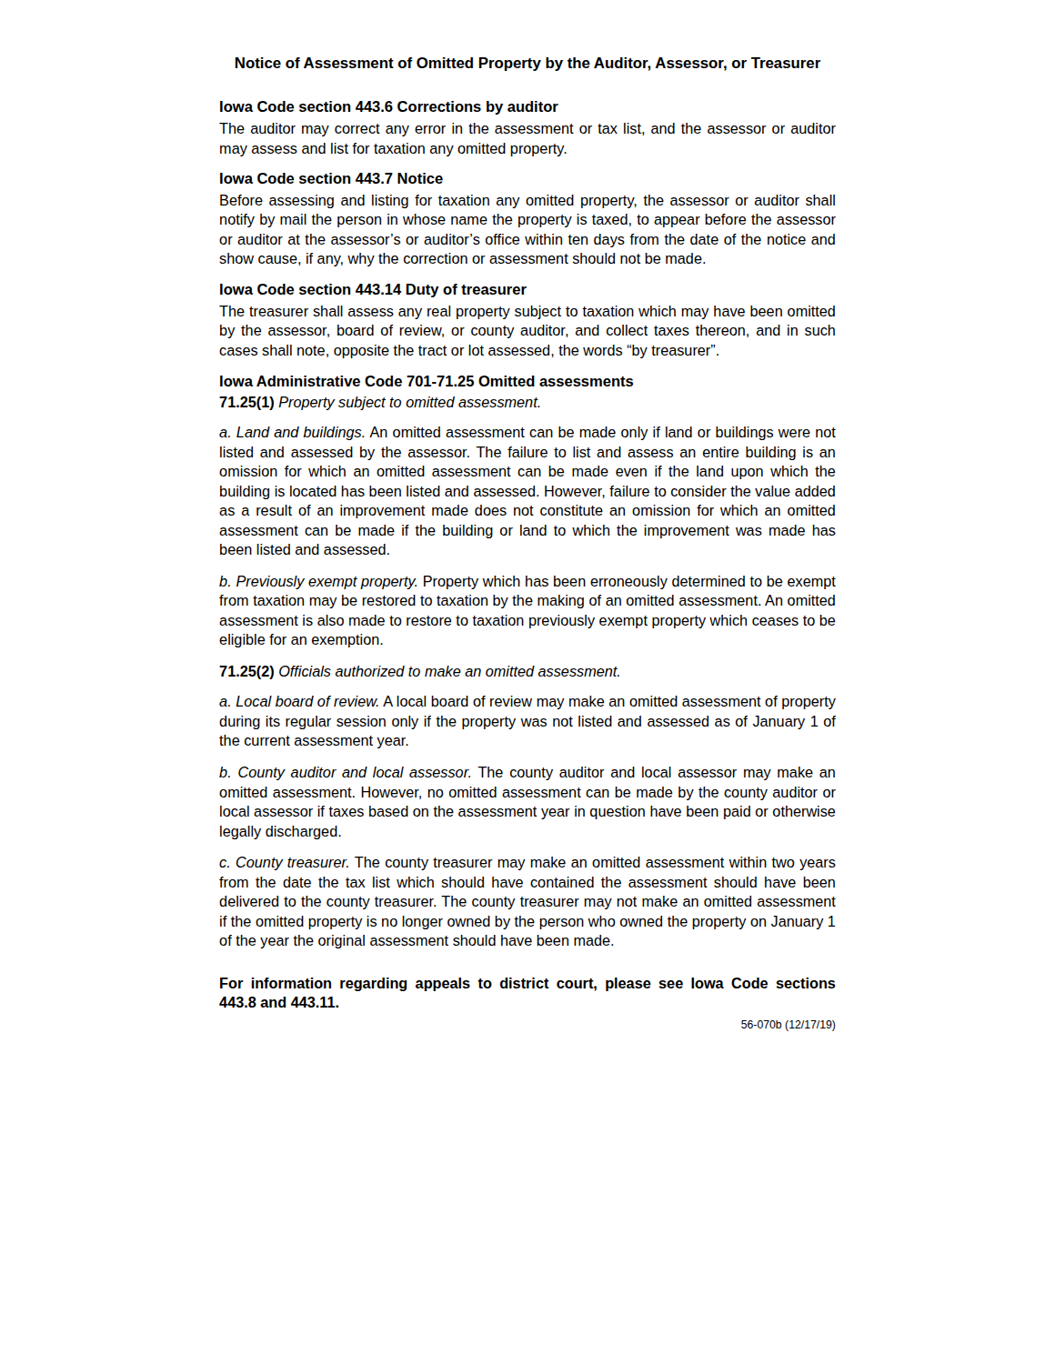Notice of Assessment of Omitted Property by the Auditor, Assessor, or Treasurer
Iowa Code section 443.6 Corrections by auditor
The auditor may correct any error in the assessment or tax list, and the assessor or auditor may assess and list for taxation any omitted property.
Iowa Code section 443.7 Notice
Before assessing and listing for taxation any omitted property, the assessor or auditor shall notify by mail the person in whose name the property is taxed, to appear before the assessor or auditor at the assessor’s or auditor’s office within ten days from the date of the notice and show cause, if any, why the correction or assessment should not be made.
Iowa Code section 443.14 Duty of treasurer
The treasurer shall assess any real property subject to taxation which may have been omitted by the assessor, board of review, or county auditor, and collect taxes thereon, and in such cases shall note, opposite the tract or lot assessed, the words “by treasurer”.
Iowa Administrative Code 701-71.25 Omitted assessments
71.25(1) Property subject to omitted assessment.
a. Land and buildings. An omitted assessment can be made only if land or buildings were not listed and assessed by the assessor. The failure to list and assess an entire building is an omission for which an omitted assessment can be made even if the land upon which the building is located has been listed and assessed. However, failure to consider the value added as a result of an improvement made does not constitute an omission for which an omitted assessment can be made if the building or land to which the improvement was made has been listed and assessed.
b. Previously exempt property. Property which has been erroneously determined to be exempt from taxation may be restored to taxation by the making of an omitted assessment. An omitted assessment is also made to restore to taxation previously exempt property which ceases to be eligible for an exemption.
71.25(2) Officials authorized to make an omitted assessment.
a. Local board of review. A local board of review may make an omitted assessment of property during its regular session only if the property was not listed and assessed as of January 1 of the current assessment year.
b. County auditor and local assessor. The county auditor and local assessor may make an omitted assessment. However, no omitted assessment can be made by the county auditor or local assessor if taxes based on the assessment year in question have been paid or otherwise legally discharged.
c. County treasurer. The county treasurer may make an omitted assessment within two years from the date the tax list which should have contained the assessment should have been delivered to the county treasurer. The county treasurer may not make an omitted assessment if the omitted property is no longer owned by the person who owned the property on January 1 of the year the original assessment should have been made.
For information regarding appeals to district court, please see Iowa Code sections 443.8 and 443.11.
56-070b (12/17/19)